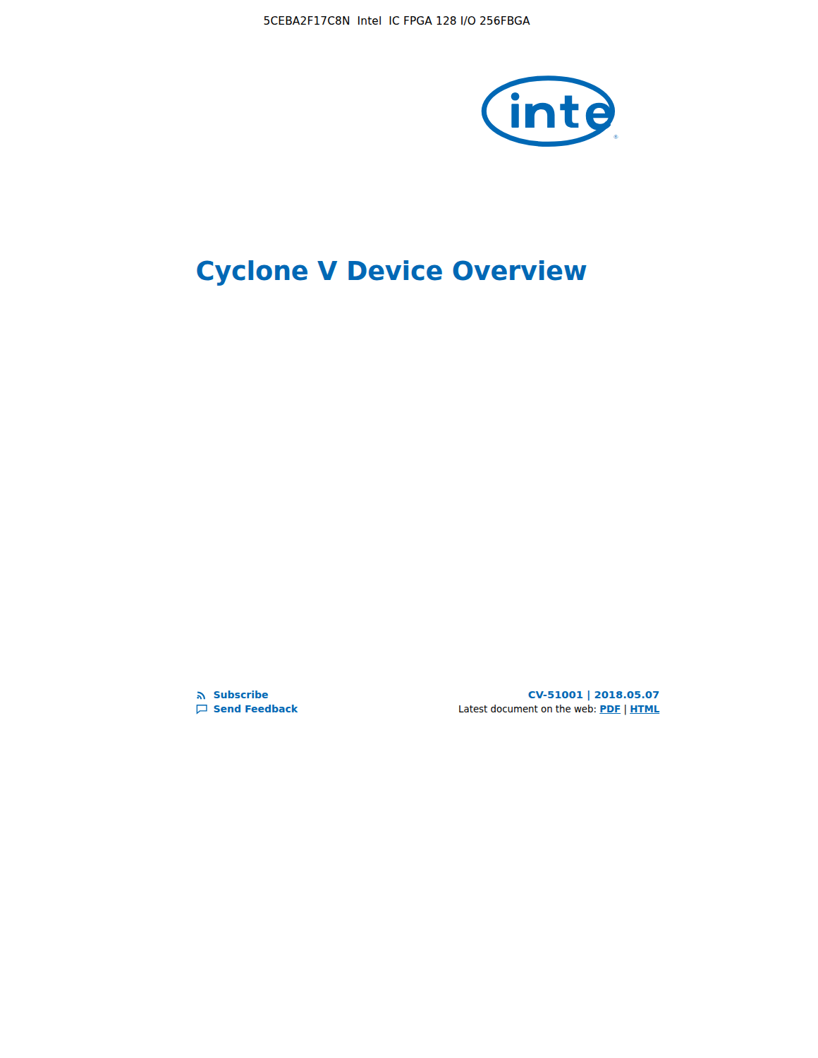5CEBA2F17C8N Intel IC FPGA 128 I/O 256FBGA
®
Cyclone V Device Overview
Subscribe
Send Feedback
CV-51001 | 2018.05.07
Latest document on the web: PDF | HTML